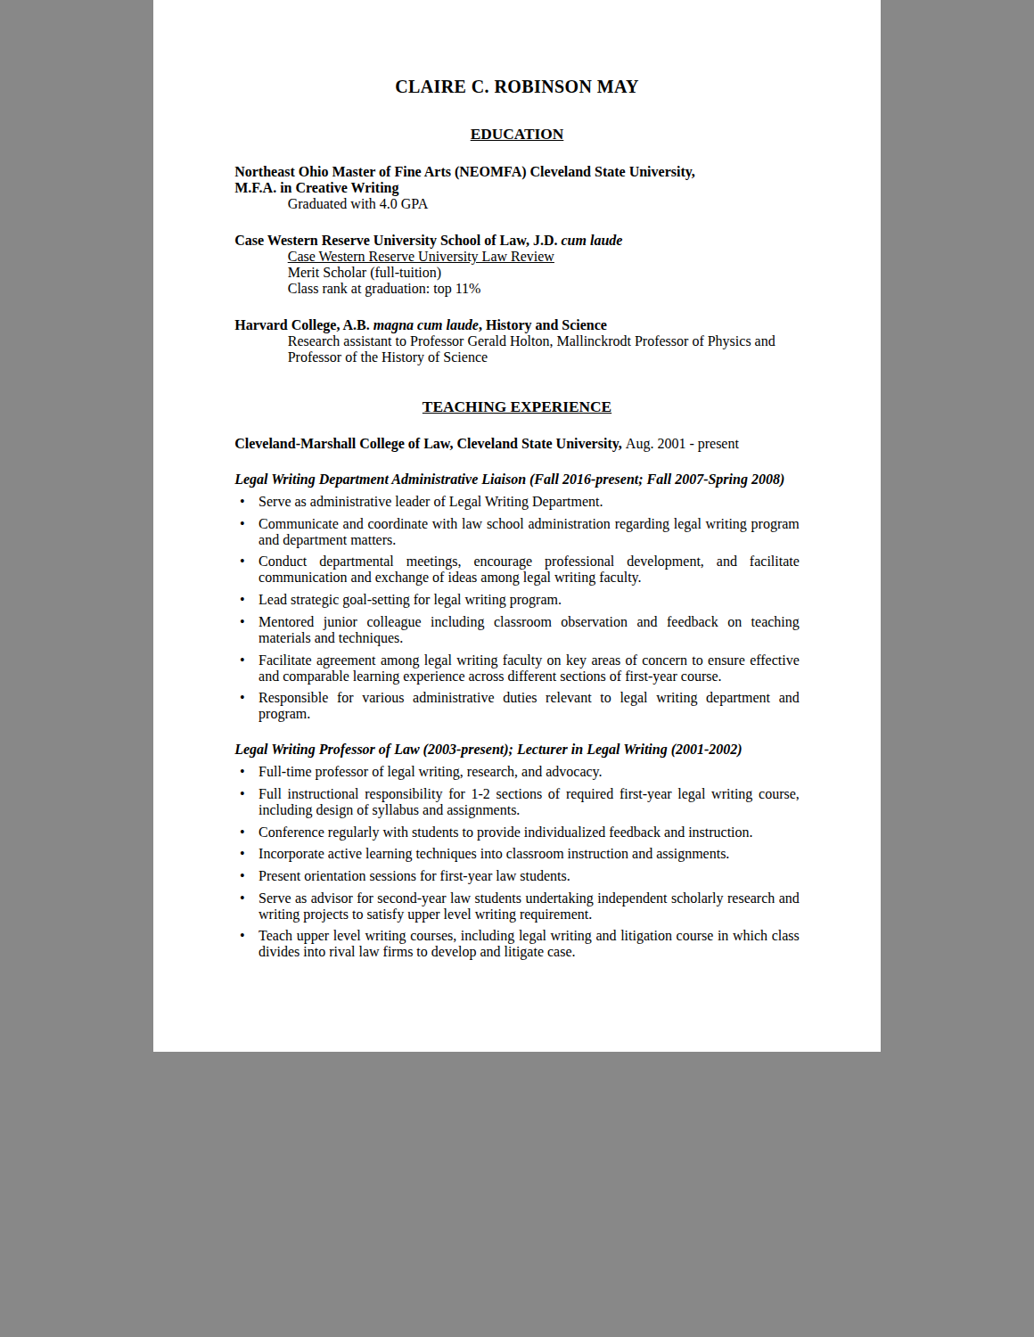CLAIRE C. ROBINSON MAY
EDUCATION
Northeast Ohio Master of Fine Arts (NEOMFA) Cleveland State University,
M.F.A. in Creative Writing
Graduated with 4.0 GPA
Case Western Reserve University School of Law, J.D. cum laude
Case Western Reserve University Law Review
Merit Scholar (full-tuition)
Class rank at graduation: top 11%
Harvard College, A.B. magna cum laude, History and Science
Research assistant to Professor Gerald Holton, Mallinckrodt Professor of Physics and Professor of the History of Science
TEACHING EXPERIENCE
Cleveland-Marshall College of Law, Cleveland State University, Aug. 2001 - present
Legal Writing Department Administrative Liaison (Fall 2016-present; Fall 2007-Spring 2008)
Serve as administrative leader of Legal Writing Department.
Communicate and coordinate with law school administration regarding legal writing program and department matters.
Conduct departmental meetings, encourage professional development, and facilitate communication and exchange of ideas among legal writing faculty.
Lead strategic goal-setting for legal writing program.
Mentored junior colleague including classroom observation and feedback on teaching materials and techniques.
Facilitate agreement among legal writing faculty on key areas of concern to ensure effective and comparable learning experience across different sections of first-year course.
Responsible for various administrative duties relevant to legal writing department and program.
Legal Writing Professor of Law (2003-present); Lecturer in Legal Writing (2001-2002)
Full-time professor of legal writing, research, and advocacy.
Full instructional responsibility for 1-2 sections of required first-year legal writing course, including design of syllabus and assignments.
Conference regularly with students to provide individualized feedback and instruction.
Incorporate active learning techniques into classroom instruction and assignments.
Present orientation sessions for first-year law students.
Serve as advisor for second-year law students undertaking independent scholarly research and writing projects to satisfy upper level writing requirement.
Teach upper level writing courses, including legal writing and litigation course in which class divides into rival law firms to develop and litigate case.